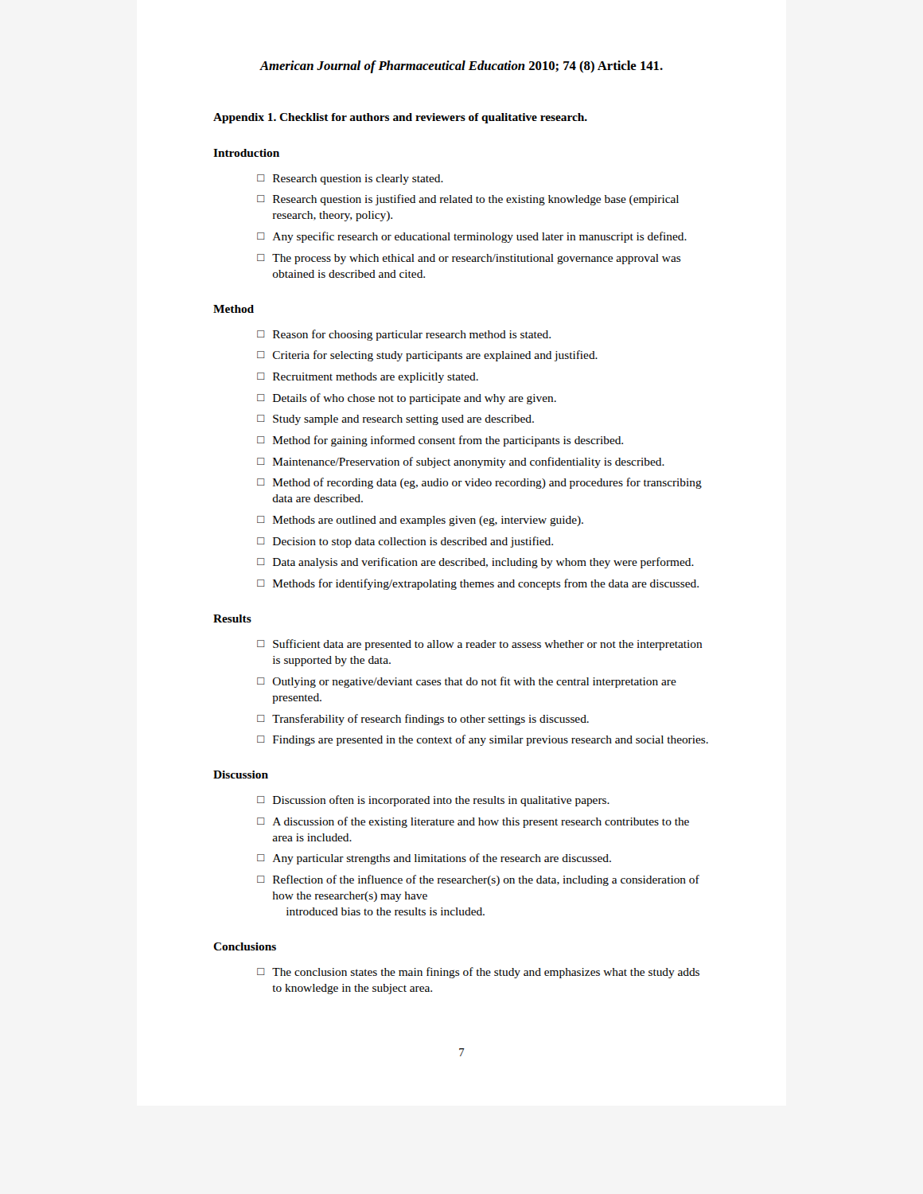American Journal of Pharmaceutical Education 2010; 74 (8) Article 141.
Appendix 1. Checklist for authors and reviewers of qualitative research.
Introduction
Research question is clearly stated.
Research question is justified and related to the existing knowledge base (empirical research, theory, policy).
Any specific research or educational terminology used later in manuscript is defined.
The process by which ethical and or research/institutional governance approval was obtained is described and cited.
Method
Reason for choosing particular research method is stated.
Criteria for selecting study participants are explained and justified.
Recruitment methods are explicitly stated.
Details of who chose not to participate and why are given.
Study sample and research setting used are described.
Method for gaining informed consent from the participants is described.
Maintenance/Preservation of subject anonymity and confidentiality is described.
Method of recording data (eg, audio or video recording) and procedures for transcribing data are described.
Methods are outlined and examples given (eg, interview guide).
Decision to stop data collection is described and justified.
Data analysis and verification are described, including by whom they were performed.
Methods for identifying/extrapolating themes and concepts from the data are discussed.
Results
Sufficient data are presented to allow a reader to assess whether or not the interpretation is supported by the data.
Outlying or negative/deviant cases that do not fit with the central interpretation are presented.
Transferability of research findings to other settings is discussed.
Findings are presented in the context of any similar previous research and social theories.
Discussion
Discussion often is incorporated into the results in qualitative papers.
A discussion of the existing literature and how this present research contributes to the area is included.
Any particular strengths and limitations of the research are discussed.
Reflection of the influence of the researcher(s) on the data, including a consideration of how the researcher(s) may have introduced bias to the results is included.
Conclusions
The conclusion states the main finings of the study and emphasizes what the study adds to knowledge in the subject area.
7